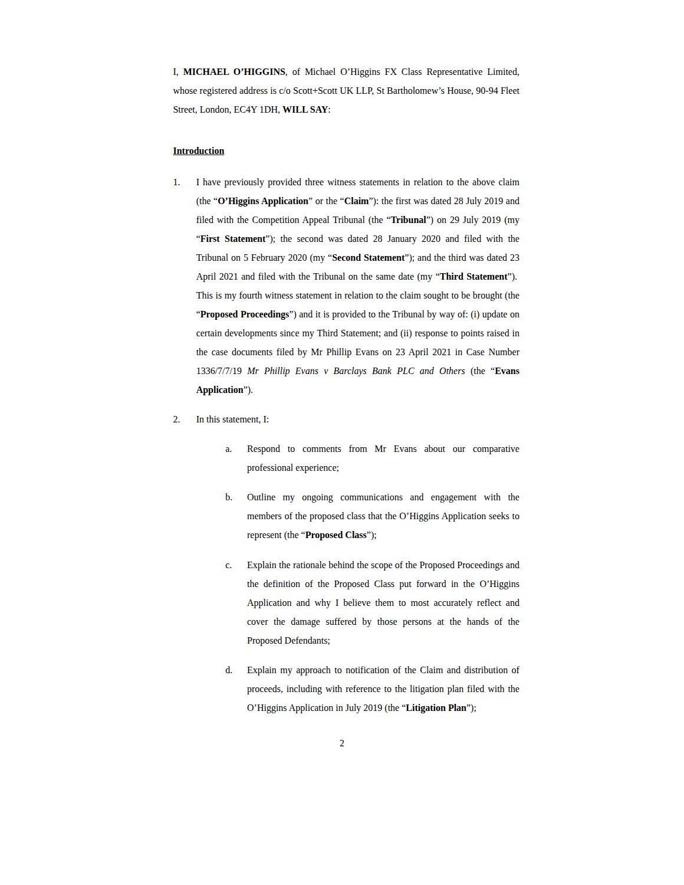I, MICHAEL O’HIGGINS, of Michael O’Higgins FX Class Representative Limited, whose registered address is c/o Scott+Scott UK LLP, St Bartholomew’s House, 90-94 Fleet Street, London, EC4Y 1DH, WILL SAY:
Introduction
I have previously provided three witness statements in relation to the above claim (the “O’Higgins Application” or the “Claim”): the first was dated 28 July 2019 and filed with the Competition Appeal Tribunal (the “Tribunal”) on 29 July 2019 (my “First Statement”); the second was dated 28 January 2020 and filed with the Tribunal on 5 February 2020 (my “Second Statement”); and the third was dated 23 April 2021 and filed with the Tribunal on the same date (my “Third Statement”). This is my fourth witness statement in relation to the claim sought to be brought (the “Proposed Proceedings”) and it is provided to the Tribunal by way of: (i) update on certain developments since my Third Statement; and (ii) response to points raised in the case documents filed by Mr Phillip Evans on 23 April 2021 in Case Number 1336/7/7/19 Mr Phillip Evans v Barclays Bank PLC and Others (the “Evans Application”).
In this statement, I:
Respond to comments from Mr Evans about our comparative professional experience;
Outline my ongoing communications and engagement with the members of the proposed class that the O’Higgins Application seeks to represent (the “Proposed Class”);
Explain the rationale behind the scope of the Proposed Proceedings and the definition of the Proposed Class put forward in the O’Higgins Application and why I believe them to most accurately reflect and cover the damage suffered by those persons at the hands of the Proposed Defendants;
Explain my approach to notification of the Claim and distribution of proceeds, including with reference to the litigation plan filed with the O’Higgins Application in July 2019 (the “Litigation Plan”);
2